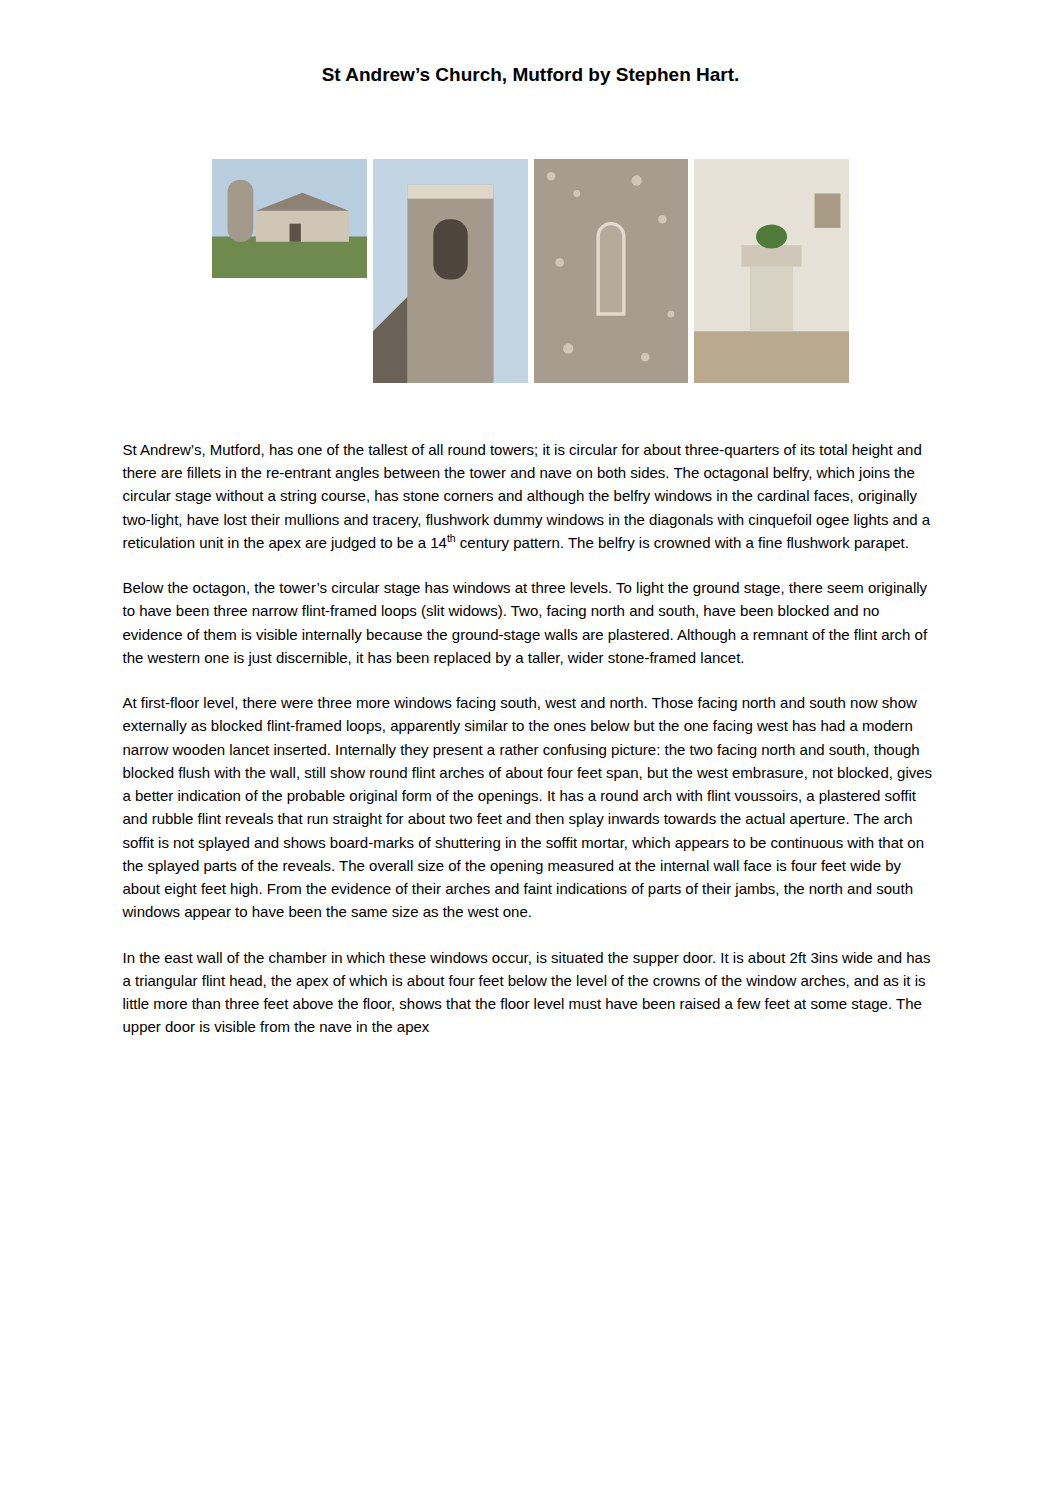St Andrew’s Church, Mutford by Stephen Hart.
St Andrew’s, Mutford, has one of the tallest of all round towers; it is circular for about three-quarters of its total height and there are fillets in the re-entrant angles between the tower and nave on both sides. The octagonal belfry, which joins the circular stage without a string course, has stone corners and although the belfry windows in the cardinal faces, originally two-light, have lost their mullions and tracery, flushwork dummy windows in the diagonals with cinquefoil ogee lights and a reticulation unit in the apex are judged to be a 14th century pattern. The belfry is crowned with a fine flushwork parapet.
Below the octagon, the tower’s circular stage has windows at three levels. To light the ground stage, there seem originally to have been three narrow flint-framed loops (slit widows). Two, facing north and south, have been blocked and no evidence of them is visible internally because the ground-stage walls are plastered. Although a remnant of the flint arch of the western one is just discernible, it has been replaced by a taller, wider stone-framed lancet.
At first-floor level, there were three more windows facing south, west and north. Those facing north and south now show externally as blocked flint-framed loops, apparently similar to the ones below but the one facing west has had a modern narrow wooden lancet inserted. Internally they present a rather confusing picture: the two facing north and south, though blocked flush with the wall, still show round flint arches of about four feet span, but the west embrasure, not blocked, gives a better indication of the probable original form of the openings. It has a round arch with flint voussoirs, a plastered soffit and rubble flint reveals that run straight for about two feet and then splay inwards towards the actual aperture. The arch soffit is not splayed and shows board-marks of shuttering in the soffit mortar, which appears to be continuous with that on the splayed parts of the reveals. The overall size of the opening measured at the internal wall face is four feet wide by about eight feet high. From the evidence of their arches and faint indications of parts of their jambs, the north and south windows appear to have been the same size as the west one.
In the east wall of the chamber in which these windows occur, is situated the supper door. It is about 2ft 3ins wide and has a triangular flint head, the apex of which is about four feet below the level of the crowns of the window arches, and as it is little more than three feet above the floor, shows that the floor level must have been raised a few feet at some stage. The upper door is visible from the nave in the apex